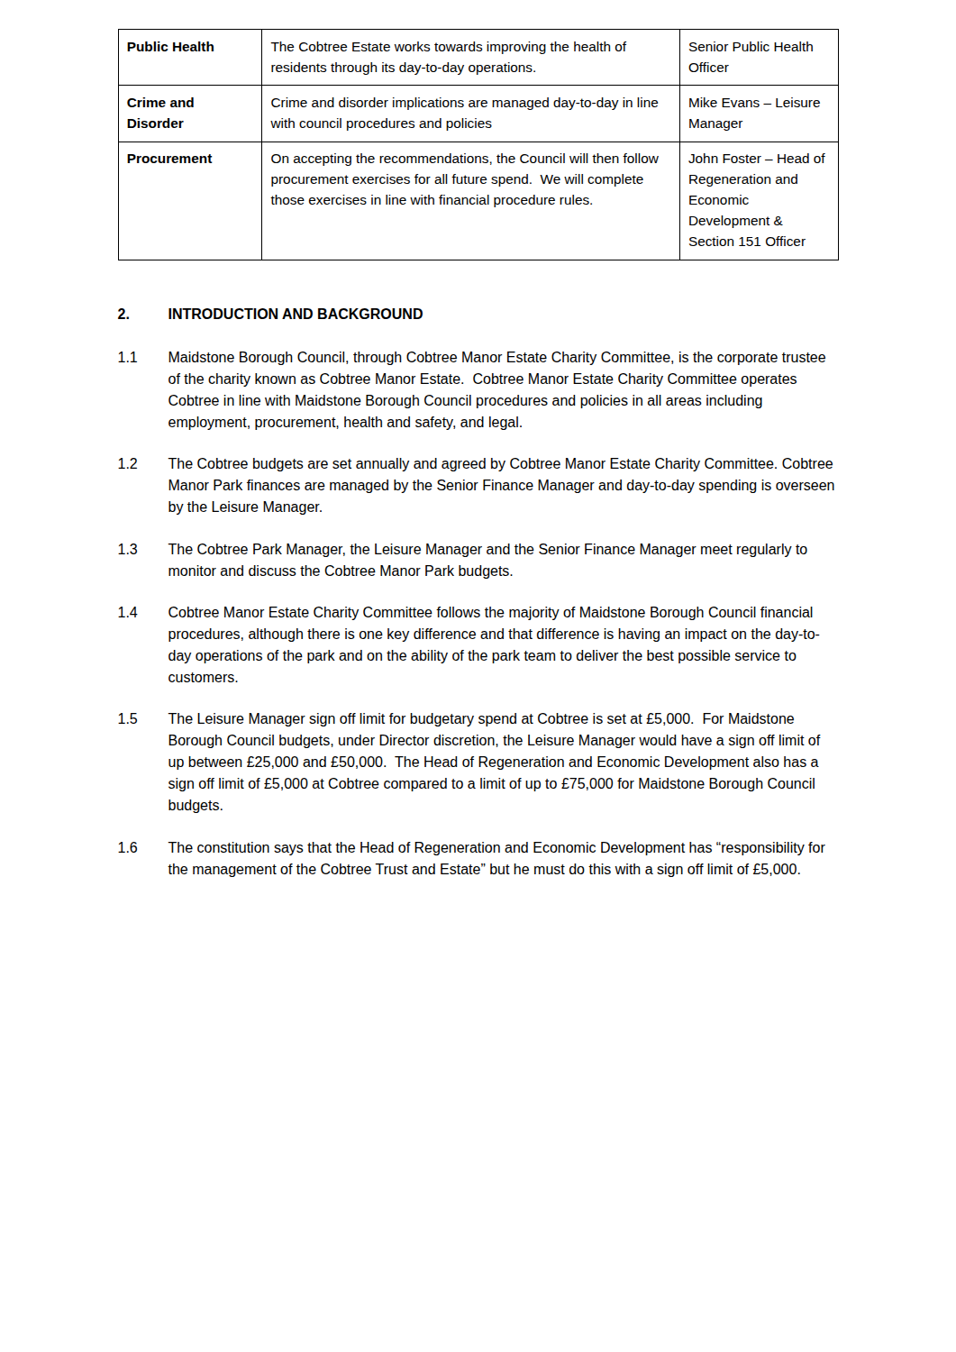| Public Health | The Cobtree Estate works towards improving the health of residents through its day-to-day operations. | Senior Public Health Officer |
| Crime and Disorder | Crime and disorder implications are managed day-to-day in line with council procedures and policies | Mike Evans – Leisure Manager |
| Procurement | On accepting the recommendations, the Council will then follow procurement exercises for all future spend. We will complete those exercises in line with financial procedure rules. | John Foster – Head of Regeneration and Economic Development & Section 151 Officer |
2. INTRODUCTION AND BACKGROUND
1.1 Maidstone Borough Council, through Cobtree Manor Estate Charity Committee, is the corporate trustee of the charity known as Cobtree Manor Estate. Cobtree Manor Estate Charity Committee operates Cobtree in line with Maidstone Borough Council procedures and policies in all areas including employment, procurement, health and safety, and legal.
1.2 The Cobtree budgets are set annually and agreed by Cobtree Manor Estate Charity Committee. Cobtree Manor Park finances are managed by the Senior Finance Manager and day-to-day spending is overseen by the Leisure Manager.
1.3 The Cobtree Park Manager, the Leisure Manager and the Senior Finance Manager meet regularly to monitor and discuss the Cobtree Manor Park budgets.
1.4 Cobtree Manor Estate Charity Committee follows the majority of Maidstone Borough Council financial procedures, although there is one key difference and that difference is having an impact on the day-to-day operations of the park and on the ability of the park team to deliver the best possible service to customers.
1.5 The Leisure Manager sign off limit for budgetary spend at Cobtree is set at £5,000. For Maidstone Borough Council budgets, under Director discretion, the Leisure Manager would have a sign off limit of up between £25,000 and £50,000. The Head of Regeneration and Economic Development also has a sign off limit of £5,000 at Cobtree compared to a limit of up to £75,000 for Maidstone Borough Council budgets.
1.6 The constitution says that the Head of Regeneration and Economic Development has “responsibility for the management of the Cobtree Trust and Estate” but he must do this with a sign off limit of £5,000.